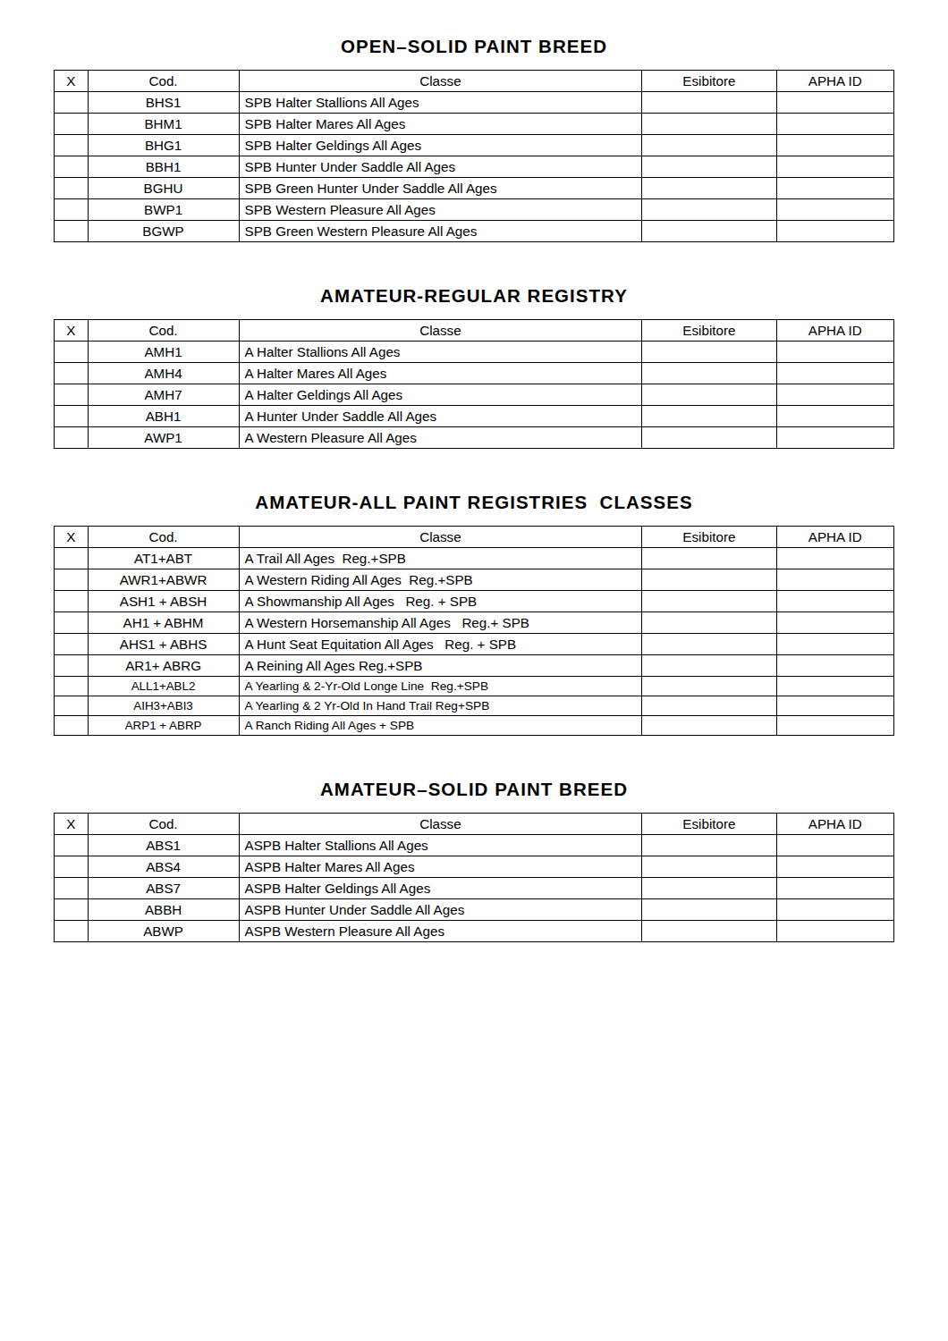OPEN – SOLID PAINT BREED
| X | Cod. | Classe | Esibitore | APHA ID |
| --- | --- | --- | --- | --- |
| | BHS1 | SPB Halter Stallions All Ages | | |
| | BHM1 | SPB Halter Mares All Ages | | |
| | BHG1 | SPB Halter Geldings All Ages | | |
| | BBH1 | SPB Hunter Under Saddle All Ages | | |
| | BGHU | SPB Green Hunter Under Saddle All Ages | | |
| | BWP1 | SPB Western Pleasure All Ages | | |
| | BGWP | SPB Green Western Pleasure All Ages | | |
AMATEUR - REGULAR REGISTRY
| X | Cod. | Classe | Esibitore | APHA ID |
| --- | --- | --- | --- | --- |
| | AMH1 | A Halter Stallions All Ages | | |
| | AMH4 | A Halter Mares All Ages | | |
| | AMH7 | A Halter Geldings All Ages | | |
| | ABH1 | A Hunter Under Saddle All Ages | | |
| | AWP1 | A Western Pleasure All Ages | | |
AMATEUR - ALL PAINT REGISTRIES CLASSES
| X | Cod. | Classe | Esibitore | APHA ID |
| --- | --- | --- | --- | --- |
| | AT1+ABT | A Trail All Ages Reg.+SPB | | |
| | AWR1+ABWR | A Western Riding All Ages Reg.+SPB | | |
| | ASH1 + ABSH | A Showmanship All Ages Reg. + SPB | | |
| | AH1 + ABHM | A Western Horsemanship All Ages Reg.+ SPB | | |
| | AHS1 + ABHS | A Hunt Seat Equitation All Ages Reg. + SPB | | |
| | AR1+ ABRG | A Reining All Ages Reg.+SPB | | |
| | ALL1+ABL2 | A Yearling & 2-Yr-Old Longe Line Reg.+SPB | | |
| | AIH3+ABI3 | A Yearling & 2 Yr-Old In Hand Trail Reg+SPB | | |
| | ARP1 + ABRP | A Ranch Riding All Ages + SPB | | |
AMATEUR – SOLID PAINT BREED
| X | Cod. | Classe | Esibitore | APHA ID |
| --- | --- | --- | --- | --- |
| | ABS1 | ASPB Halter Stallions All Ages | | |
| | ABS4 | ASPB Halter Mares All Ages | | |
| | ABS7 | ASPB Halter Geldings All Ages | | |
| | ABBH | ASPB Hunter Under Saddle All Ages | | |
| | ABWP | ASPB Western Pleasure All Ages | | |